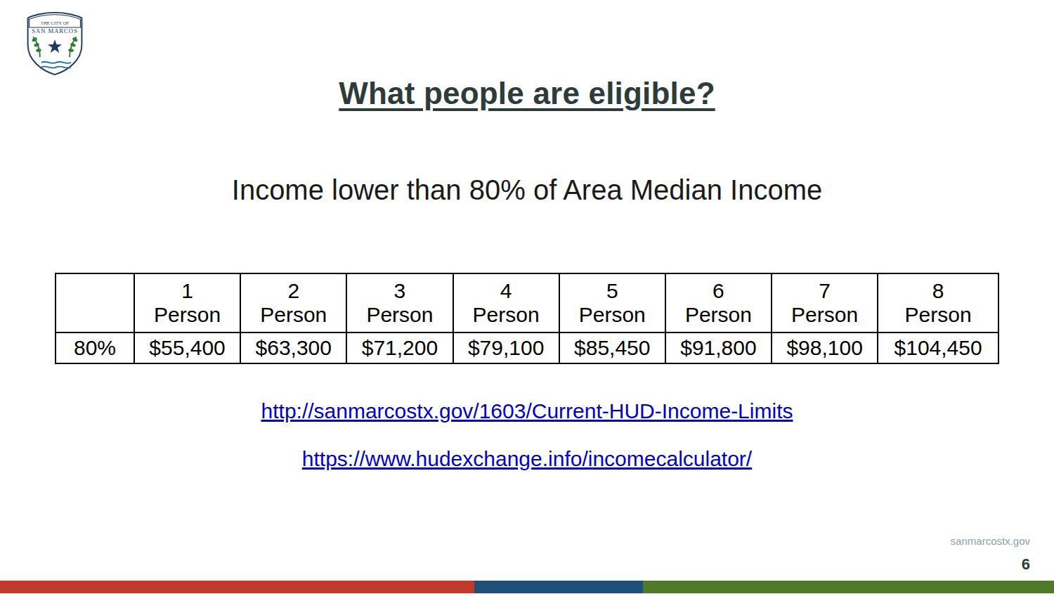THE CITY OF SAN MARCOS
What people are eligible?
Income lower than 80% of Area Median Income
| | 1 Person | 2 Person | 3 Person | 4 Person | 5 Person | 6 Person | 7 Person | 8 Person |
| --- | --- | --- | --- | --- | --- | --- | --- | --- |
| 80% | $55,400 | $63,300 | $71,200 | $79,100 | $85,450 | $91,800 | $98,100 | $104,450 |
http://sanmarcostx.gov/1603/Current-HUD-Income-Limits https://www.hudexchange.info/incomecalculator/
sanmarcostx.gov
6